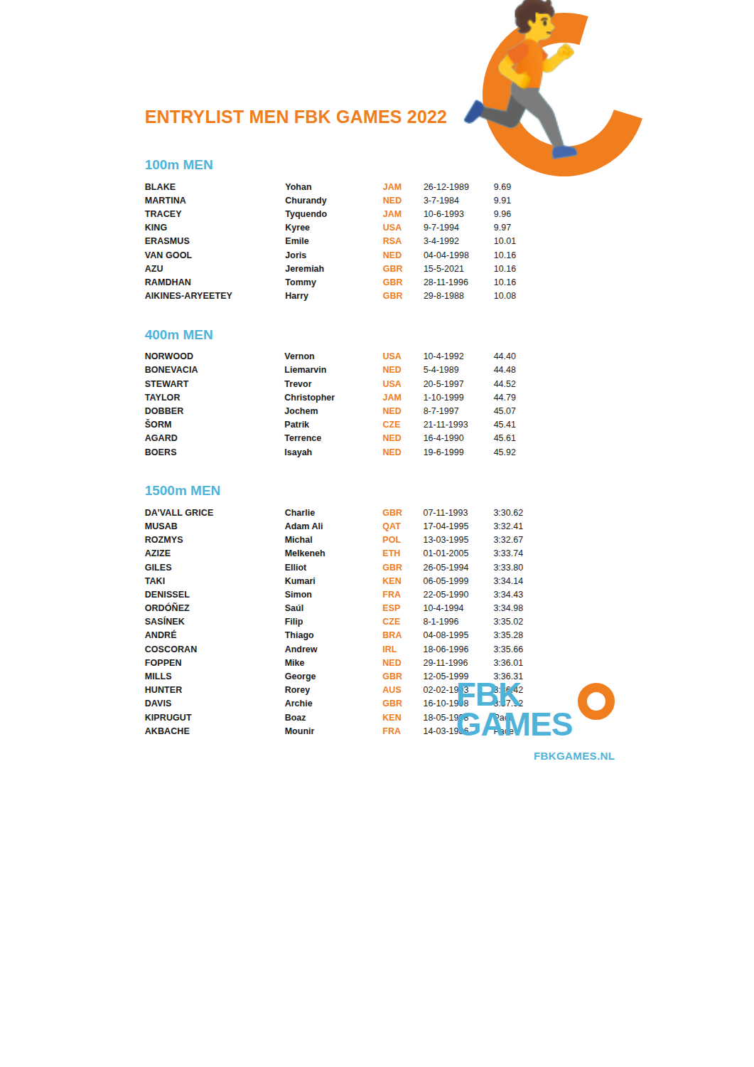🏃
Entrylist Men FBK Games 2022
100m MEN
| BLAKE | Yohan | JAM | 26-12-1989 | 9.69 |
| MARTINA | Churandy | NED | 3-7-1984 | 9.91 |
| TRACEY | Tyquendo | JAM | 10-6-1993 | 9.96 |
| KING | Kyree | USA | 9-7-1994 | 9.97 |
| ERASMUS | Emile | RSA | 3-4-1992 | 10.01 |
| VAN GOOL | Joris | NED | 04-04-1998 | 10.16 |
| AZU | Jeremiah | GBR | 15-5-2021 | 10.16 |
| RAMDHAN | Tommy | GBR | 28-11-1996 | 10.16 |
| AIKINES-ARYEETEY | Harry | GBR | 29-8-1988 | 10.08 |
400m MEN
| NORWOOD | Vernon | USA | 10-4-1992 | 44.40 |
| BONEVACIA | Liemarvin | NED | 5-4-1989 | 44.48 |
| STEWART | Trevor | USA | 20-5-1997 | 44.52 |
| TAYLOR | Christopher | JAM | 1-10-1999 | 44.79 |
| DOBBER | Jochem | NED | 8-7-1997 | 45.07 |
| ŠORM | Patrik | CZE | 21-11-1993 | 45.41 |
| AGARD | Terrence | NED | 16-4-1990 | 45.61 |
| BOERS | Isayah | NED | 19-6-1999 | 45.92 |
1500m MEN
| DA’VALL GRICE | Charlie | GBR | 07-11-1993 | 3:30.62 |
| MUSAB | Adam Ali | QAT | 17-04-1995 | 3:32.41 |
| ROZMYS | Michal | POL | 13-03-1995 | 3:32.67 |
| AZIZE | Melkeneh | ETH | 01-01-2005 | 3:33.74 |
| GILES | Elliot | GBR | 26-05-1994 | 3:33.80 |
| TAKI | Kumari | KEN | 06-05-1999 | 3:34.14 |
| DENISSEL | Simon | FRA | 22-05-1990 | 3:34.43 |
| ORDÓÑEZ | Saúl | ESP | 10-4-1994 | 3:34.98 |
| SASÍNEK | Filip | CZE | 8-1-1996 | 3:35.02 |
| ANDRÉ | Thiago | BRA | 04-08-1995 | 3:35.28 |
| COSCORAN | Andrew | IRL | 18-06-1996 | 3:35.66 |
| FOPPEN | Mike | NED | 29-11-1996 | 3:36.01 |
| MILLS | George | GBR | 12-05-1999 | 3:36.31 |
| HUNTER | Rorey | AUS | 02-02-1993 | 3:36.42 |
| DAVIS | Archie | GBR | 16-10-1998 | 3:37.92 |
| KIPRUGUT | Boaz | KEN | 18-05-1998 | Pace |
| AKBACHE | Mounir | FRA | 14-03-1986 | Pace |
FBK
GAMES
FBKGAMES.NL